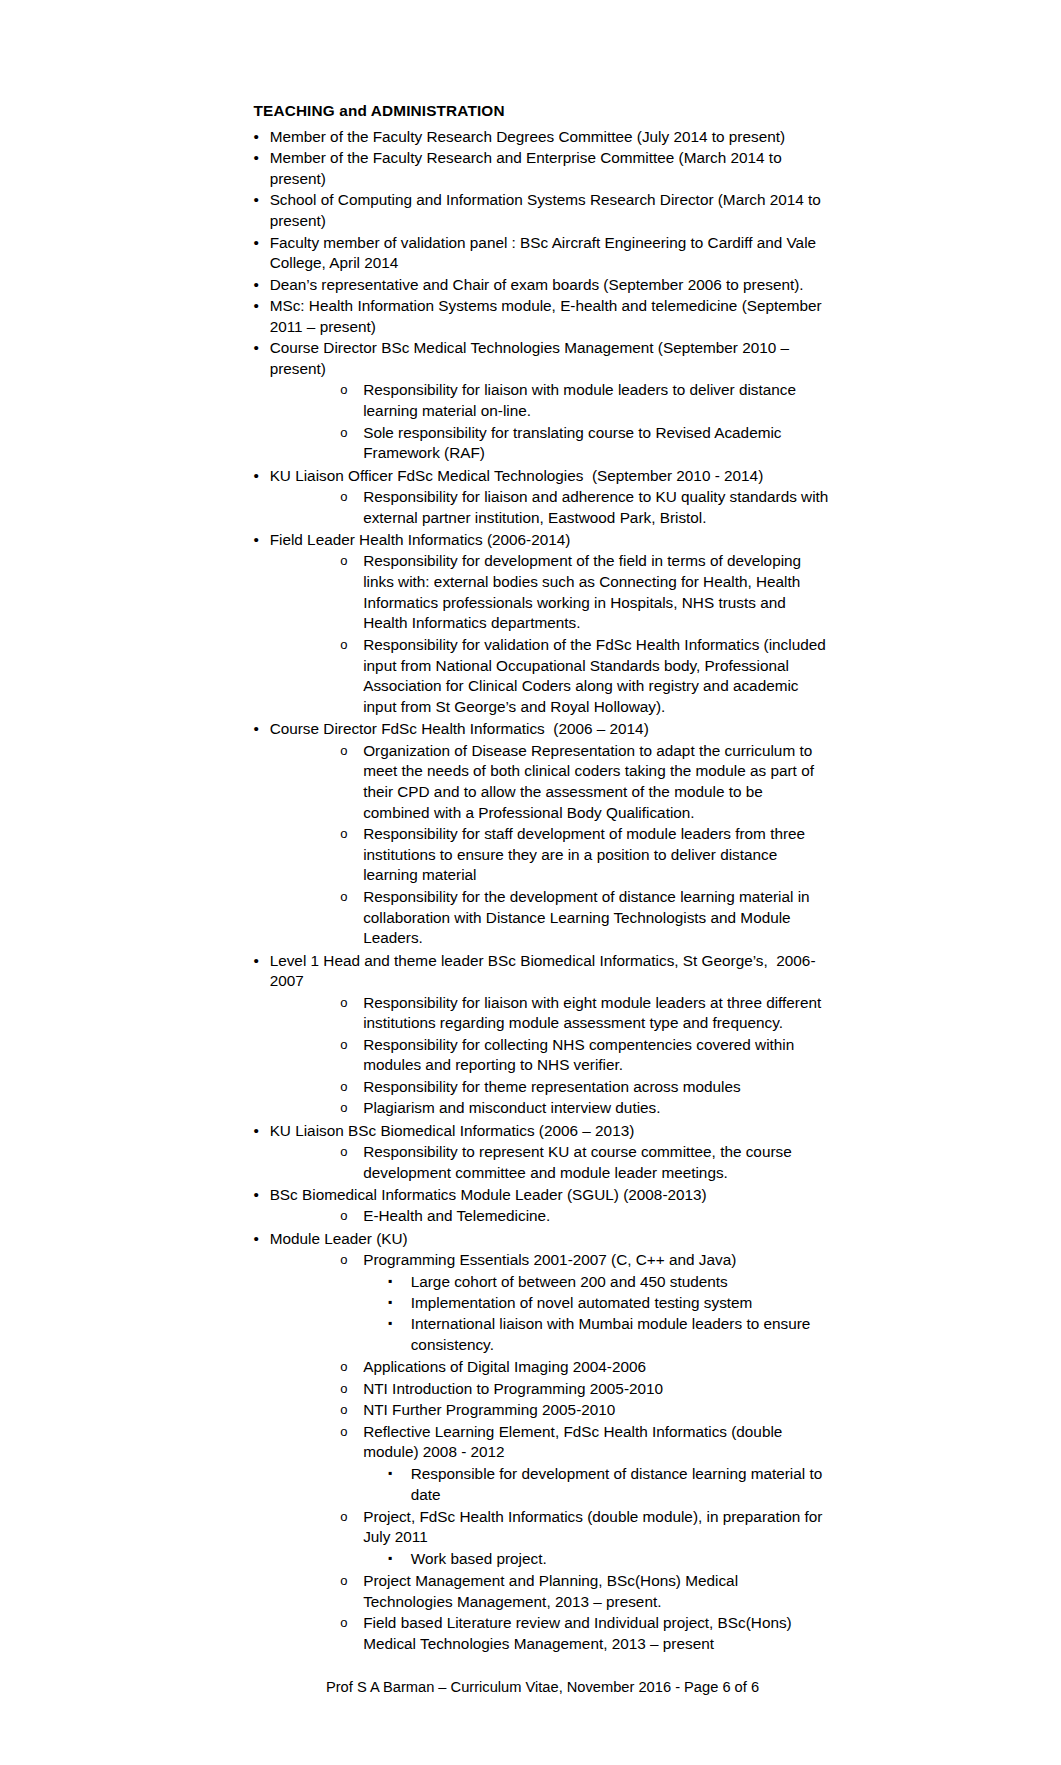TEACHING and ADMINISTRATION
Member of the Faculty Research Degrees Committee (July 2014 to present)
Member of the Faculty Research and Enterprise Committee (March 2014 to present)
School of Computing and Information Systems Research Director (March 2014 to present)
Faculty member of validation panel : BSc Aircraft Engineering to Cardiff and Vale College, April 2014
Dean’s representative and Chair of exam boards (September 2006 to present).
MSc: Health Information Systems module, E-health and telemedicine (September 2011 – present)
Course Director BSc Medical Technologies Management (September 2010 – present)
Responsibility for liaison with module leaders to deliver distance learning material on-line.
Sole responsibility for translating course to Revised Academic Framework (RAF)
KU Liaison Officer FdSc Medical Technologies (September 2010 - 2014)
Responsibility for liaison and adherence to KU quality standards with external partner institution, Eastwood Park, Bristol.
Field Leader Health Informatics (2006-2014)
Responsibility for development of the field in terms of developing links with: external bodies such as Connecting for Health, Health Informatics professionals working in Hospitals, NHS trusts and Health Informatics departments.
Responsibility for validation of the FdSc Health Informatics (included input from National Occupational Standards body, Professional Association for Clinical Coders along with registry and academic input from St George’s and Royal Holloway).
Course Director FdSc Health Informatics (2006 – 2014)
Organization of Disease Representation to adapt the curriculum to meet the needs of both clinical coders taking the module as part of their CPD and to allow the assessment of the module to be combined with a Professional Body Qualification.
Responsibility for staff development of module leaders from three institutions to ensure they are in a position to deliver distance learning material
Responsibility for the development of distance learning material in collaboration with Distance Learning Technologists and Module Leaders.
Level 1 Head and theme leader BSc Biomedical Informatics, St George’s, 2006-2007
Responsibility for liaison with eight module leaders at three different institutions regarding module assessment type and frequency.
Responsibility for collecting NHS compentencies covered within modules and reporting to NHS verifier.
Responsibility for theme representation across modules
Plagiarism and misconduct interview duties.
KU Liaison BSc Biomedical Informatics (2006 – 2013)
Responsibility to represent KU at course committee, the course development committee and module leader meetings.
BSc Biomedical Informatics Module Leader (SGUL) (2008-2013)
E-Health and Telemedicine.
Module Leader (KU)
Programming Essentials 2001-2007 (C, C++ and Java)
Large cohort of between 200 and 450 students
Implementation of novel automated testing system
International liaison with Mumbai module leaders to ensure consistency.
Applications of Digital Imaging 2004-2006
NTI Introduction to Programming 2005-2010
NTI Further Programming 2005-2010
Reflective Learning Element, FdSc Health Informatics (double module) 2008 - 2012
Responsible for development of distance learning material to date
Project, FdSc Health Informatics (double module), in preparation for July 2011
Work based project.
Project Management and Planning, BSc(Hons) Medical Technologies Management, 2013 – present.
Field based Literature review and Individual project, BSc(Hons) Medical Technologies Management, 2013 – present
Prof S A Barman – Curriculum Vitae, November 2016 - Page 6 of 6